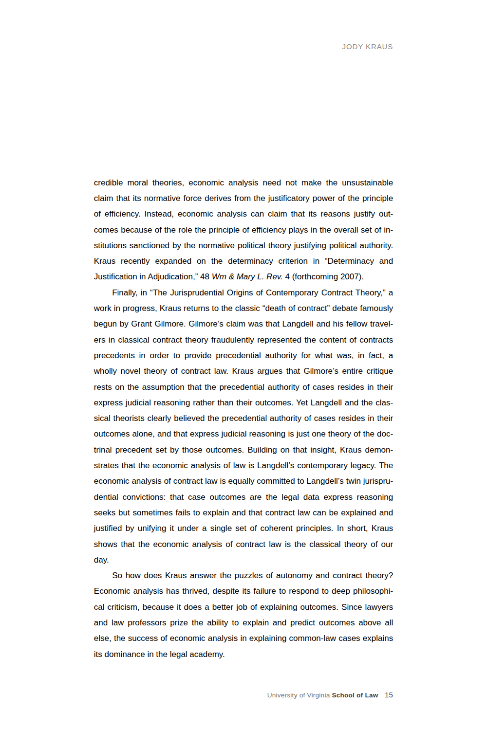JODY KRAUS
credible moral theories, economic analysis need not make the unsustainable claim that its normative force derives from the justificatory power of the principle of efficiency. Instead, economic analysis can claim that its reasons justify outcomes because of the role the principle of efficiency plays in the overall set of institutions sanctioned by the normative political theory justifying political authority. Kraus recently expanded on the determinacy criterion in “Determinacy and Justification in Adjudication,” 48 Wm & Mary L. Rev. 4 (forthcoming 2007).
Finally, in “The Jurisprudential Origins of Contemporary Contract Theory,” a work in progress, Kraus returns to the classic “death of contract” debate famously begun by Grant Gilmore. Gilmore’s claim was that Langdell and his fellow travelers in classical contract theory fraudulently represented the content of contracts precedents in order to provide precedential authority for what was, in fact, a wholly novel theory of contract law. Kraus argues that Gilmore’s entire critique rests on the assumption that the precedential authority of cases resides in their express judicial reasoning rather than their outcomes. Yet Langdell and the classical theorists clearly believed the precedential authority of cases resides in their outcomes alone, and that express judicial reasoning is just one theory of the doctrinal precedent set by those outcomes. Building on that insight, Kraus demonstrates that the economic analysis of law is Langdell’s contemporary legacy. The economic analysis of contract law is equally committed to Langdell’s twin jurisprudential convictions: that case outcomes are the legal data express reasoning seeks but sometimes fails to explain and that contract law can be explained and justified by unifying it under a single set of coherent principles. In short, Kraus shows that the economic analysis of contract law is the classical theory of our day.
So how does Kraus answer the puzzles of autonomy and contract theory? Economic analysis has thrived, despite its failure to respond to deep philosophical criticism, because it does a better job of explaining outcomes. Since lawyers and law professors prize the ability to explain and predict outcomes above all else, the success of economic analysis in explaining common-law cases explains its dominance in the legal academy.
University of Virginia School of Law 15